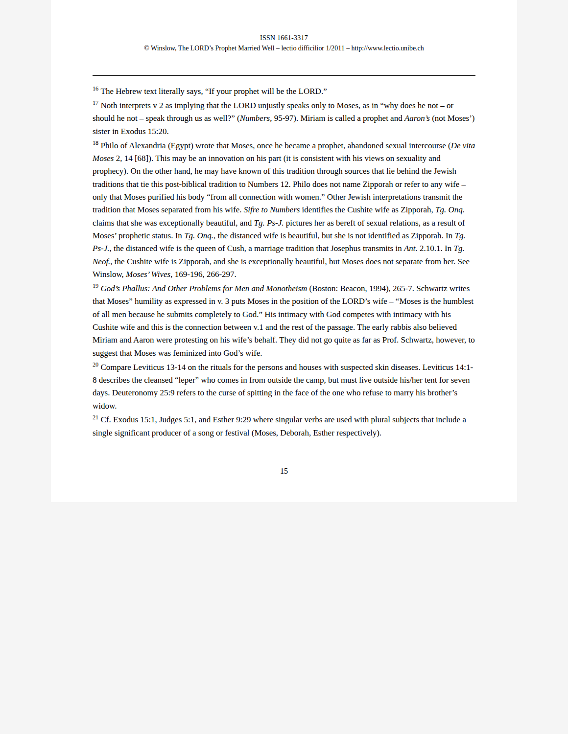ISSN 1661-3317
© Winslow, The LORD’s Prophet Married Well – lectio difficilior 1/2011 – http://www.lectio.unibe.ch
16The Hebrew text literally says, “If your prophet will be the LORD.”
17Noth interprets v 2 as implying that the LORD unjustly speaks only to Moses, as in “why does he not – or should he not – speak through us as well?” (Numbers, 95-97). Miriam is called a prophet and Aaron’s (not Moses’) sister in Exodus 15:20.
18Philo of Alexandria (Egypt) wrote that Moses, once he became a prophet, abandoned sexual intercourse (De vita Moses 2, 14 [68]). This may be an innovation on his part (it is consistent with his views on sexuality and prophecy). On the other hand, he may have known of this tradition through sources that lie behind the Jewish traditions that tie this post-biblical tradition to Numbers 12. Philo does not name Zipporah or refer to any wife – only that Moses purified his body “from all connection with women.” Other Jewish interpretations transmit the tradition that Moses separated from his wife. Sifre to Numbers identifies the Cushite wife as Zipporah, Tg. Onq. claims that she was exceptionally beautiful, and Tg. Ps-J. pictures her as bereft of sexual relations, as a result of Moses’ prophetic status. In Tg. Onq., the distanced wife is beautiful, but she is not identified as Zipporah. In Tg. Ps-J., the distanced wife is the queen of Cush, a marriage tradition that Josephus transmits in Ant. 2.10.1. In Tg. Neof., the Cushite wife is Zipporah, and she is exceptionally beautiful, but Moses does not separate from her. See Winslow, Moses’ Wives, 169-196, 266-297.
19God’s Phallus: And Other Problems for Men and Monotheism (Boston: Beacon, 1994), 265-7. Schwartz writes that Moses” humility as expressed in v. 3 puts Moses in the position of the LORD’s wife – “Moses is the humblest of all men because he submits completely to God.” His intimacy with God competes with intimacy with his Cushite wife and this is the connection between v.1 and the rest of the passage. The early rabbis also believed Miriam and Aaron were protesting on his wife’s behalf. They did not go quite as far as Prof. Schwartz, however, to suggest that Moses was feminized into God’s wife.
20Compare Leviticus 13-14 on the rituals for the persons and houses with suspected skin diseases. Leviticus 14:1-8 describes the cleansed “leper” who comes in from outside the camp, but must live outside his/her tent for seven days. Deuteronomy 25:9 refers to the curse of spitting in the face of the one who refuse to marry his brother’s widow.
21Cf. Exodus 15:1, Judges 5:1, and Esther 9:29 where singular verbs are used with plural subjects that include a single significant producer of a song or festival (Moses, Deborah, Esther respectively).
15